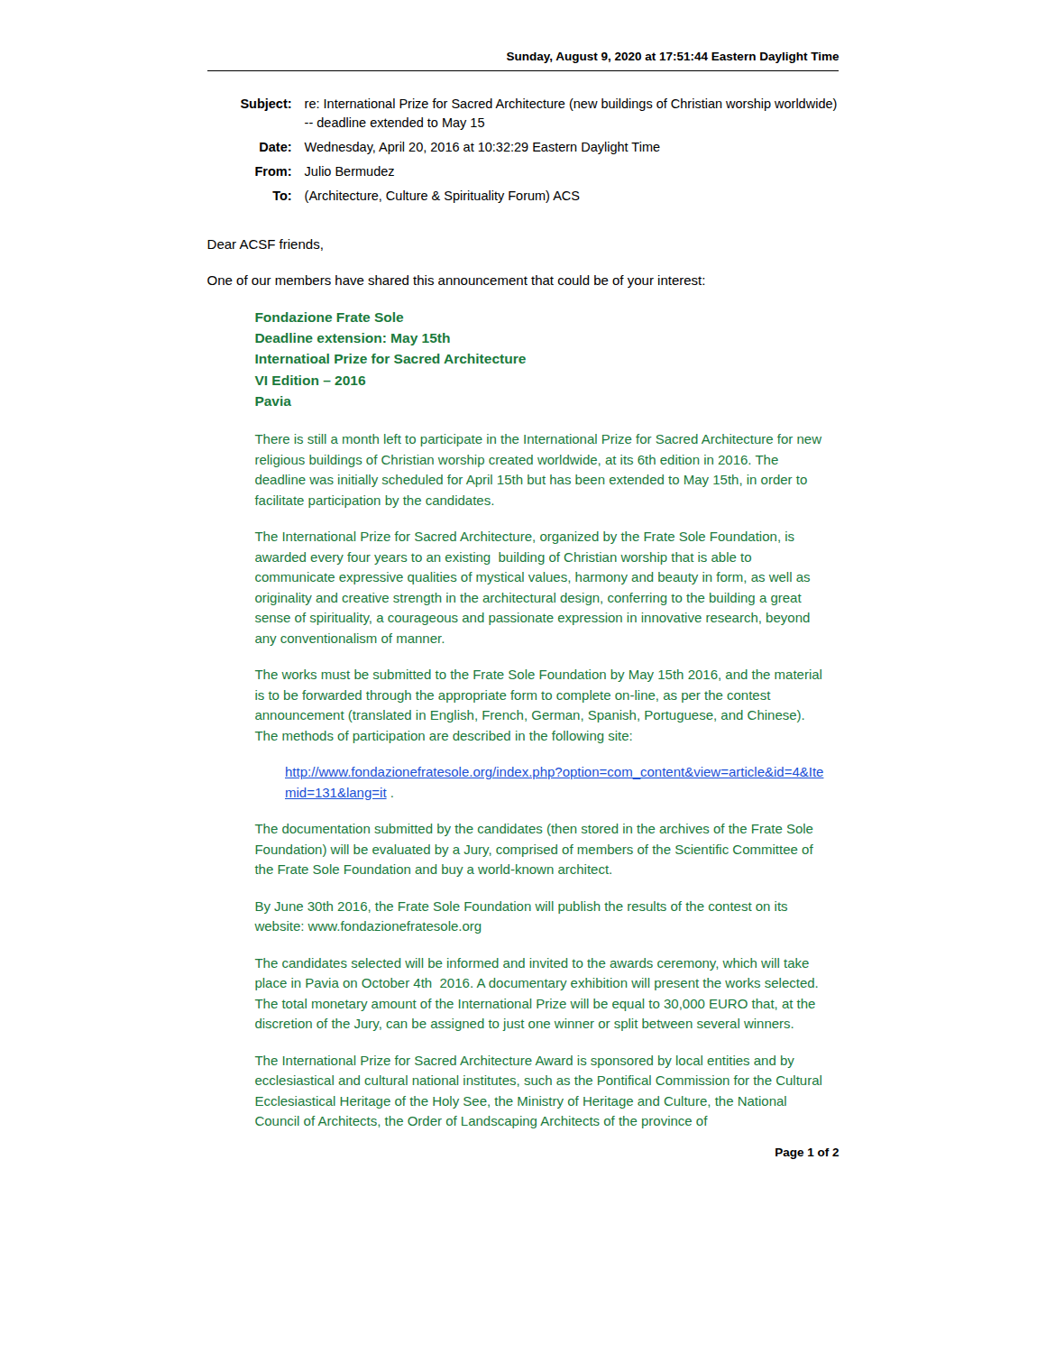Sunday, August 9, 2020 at 17:51:44 Eastern Daylight Time
| Subject: | re: International Prize for Sacred Architecture (new buildings of Christian worship worldwide) -- deadline extended to May 15 |
| Date: | Wednesday, April 20, 2016 at 10:32:29 Eastern Daylight Time |
| From: | Julio Bermudez |
| To: | (Architecture, Culture & Spirituality Forum) ACS |
Dear ACSF friends,
One of our members have shared this announcement that could be of your interest:
Fondazione Frate Sole
Deadline extension: May 15th
Internatioal Prize for Sacred Architecture
VI Edition – 2016
Pavia
There is still a month left to participate in the International Prize for Sacred Architecture for new religious buildings of Christian worship created worldwide, at its 6th edition in 2016. The deadline was initially scheduled for April 15th but has been extended to May 15th, in order to facilitate participation by the candidates.
The International Prize for Sacred Architecture, organized by the Frate Sole Foundation, is awarded every four years to an existing building of Christian worship that is able to communicate expressive qualities of mystical values, harmony and beauty in form, as well as originality and creative strength in the architectural design, conferring to the building a great sense of spirituality, a courageous and passionate expression in innovative research, beyond any conventionalism of manner.
The works must be submitted to the Frate Sole Foundation by May 15th 2016, and the material is to be forwarded through the appropriate form to complete on-line, as per the contest announcement (translated in English, French, German, Spanish, Portuguese, and Chinese). The methods of participation are described in the following site:
http://www.fondazionefratesole.org/index.php?option=com_content&view=article&id=4&Itemid=131&lang=it .
The documentation submitted by the candidates (then stored in the archives of the Frate Sole Foundation) will be evaluated by a Jury, comprised of members of the Scientific Committee of the Frate Sole Foundation and buy a world-known architect.
By June 30th 2016, the Frate Sole Foundation will publish the results of the contest on its website: www.fondazionefratesole.org
The candidates selected will be informed and invited to the awards ceremony, which will take place in Pavia on October 4th 2016. A documentary exhibition will present the works selected. The total monetary amount of the International Prize will be equal to 30,000 EURO that, at the discretion of the Jury, can be assigned to just one winner or split between several winners.
The International Prize for Sacred Architecture Award is sponsored by local entities and by ecclesiastical and cultural national institutes, such as the Pontifical Commission for the Cultural Ecclesiastical Heritage of the Holy See, the Ministry of Heritage and Culture, the National Council of Architects, the Order of Landscaping Architects of the province of
Page 1 of 2